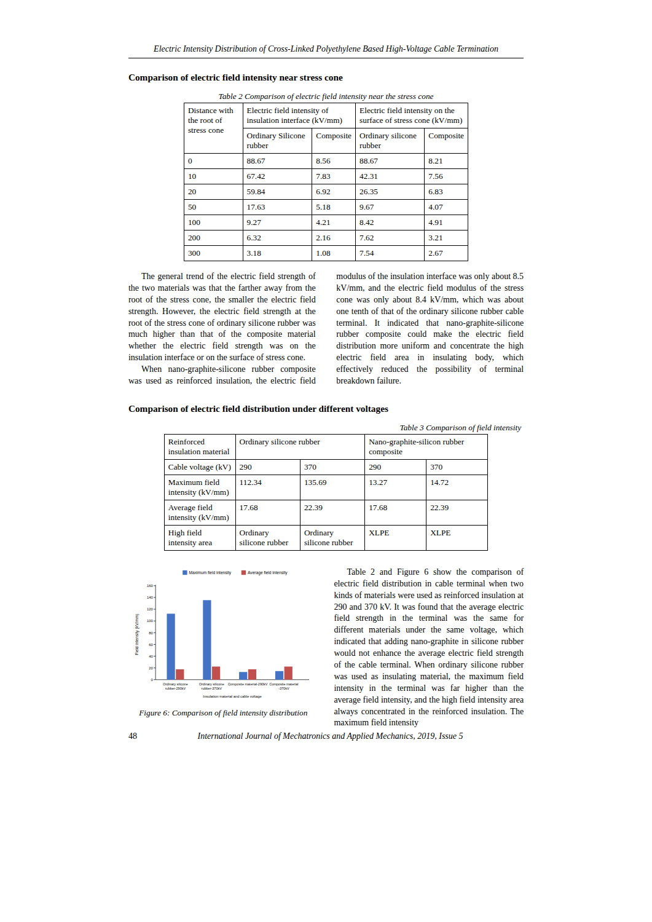Electric Intensity Distribution of Cross-Linked Polyethylene Based High-Voltage Cable Termination
Comparison of electric field intensity near stress cone
Table 2 Comparison of electric field intensity near the stress cone
| Distance with the root of stress cone | Electric field intensity of insulation interface (kV/mm) | Electric field intensity on the surface of stress cone (kV/mm) |
| Ordinary Silicone rubber | Composite | Ordinary silicone rubber | Composite |
| 0 | 88.67 | 8.56 | 88.67 | 8.21 |
| 10 | 67.42 | 7.83 | 42.31 | 7.56 |
| 20 | 59.84 | 6.92 | 26.35 | 6.83 |
| 50 | 17.63 | 5.18 | 9.67 | 4.07 |
| 100 | 9.27 | 4.21 | 8.42 | 4.91 |
| 200 | 6.32 | 2.16 | 7.62 | 3.21 |
| 300 | 3.18 | 1.08 | 7.54 | 2.67 |
The general trend of the electric field strength of the two materials was that the farther away from the root of the stress cone, the smaller the electric field strength. However, the electric field strength at the root of the stress cone of ordinary silicone rubber was much higher than that of the composite material whether the electric field strength was on the insulation interface or on the surface of stress cone.
When nano-graphite-silicone rubber composite was used as reinforced insulation, the electric field modulus of the insulation interface was only about 8.5 kV/mm, and the electric field modulus of the stress cone was only about 8.4 kV/mm, which was about one tenth of that of the ordinary silicone rubber cable terminal. It indicated that nano-graphite-silicone rubber composite could make the electric field distribution more uniform and concentrate the high electric field area in insulating body, which effectively reduced the possibility of terminal breakdown failure.
Comparison of electric field distribution under different voltages
Table 3 Comparison of field intensity
| Reinforced insulation material | Ordinary silicone rubber | Nano-graphite-silicon rubber composite |
| Cable voltage (kV) | 290 | 370 | 290 | 370 |
| Maximum field intensity (kV/mm) | 112.34 | 135.69 | 13.27 | 14.72 |
| Average field intensity (kV/mm) | 17.68 | 22.39 | 17.68 | 22.39 |
| High field intensity area | Ordinary silicone rubber | Ordinary silicone rubber | XLPE | XLPE |
Maximum field intensity Average field intensity 0 20 40 60 80 100 120 140 160 Field intensity (kV/mm) Ordinary silicone rubber-290kV Ordinary silicone rubber-370kV Composite material-290kV Composite material -370kV Insulation material and cable voltage
Figure 6: Comparison of field intensity distribution
Table 2 and Figure 6 show the comparison of electric field distribution in cable terminal when two kinds of materials were used as reinforced insulation at 290 and 370 kV. It was found that the average electric field strength in the terminal was the same for different materials under the same voltage, which indicated that adding nano-graphite in silicone rubber would not enhance the average electric field strength of the cable terminal. When ordinary silicone rubber was used as insulating material, the maximum field intensity in the terminal was far higher than the average field intensity, and the high field intensity area always concentrated in the reinforced insulation. The maximum field intensity
48
International Journal of Mechatronics and Applied Mechanics, 2019, Issue 5